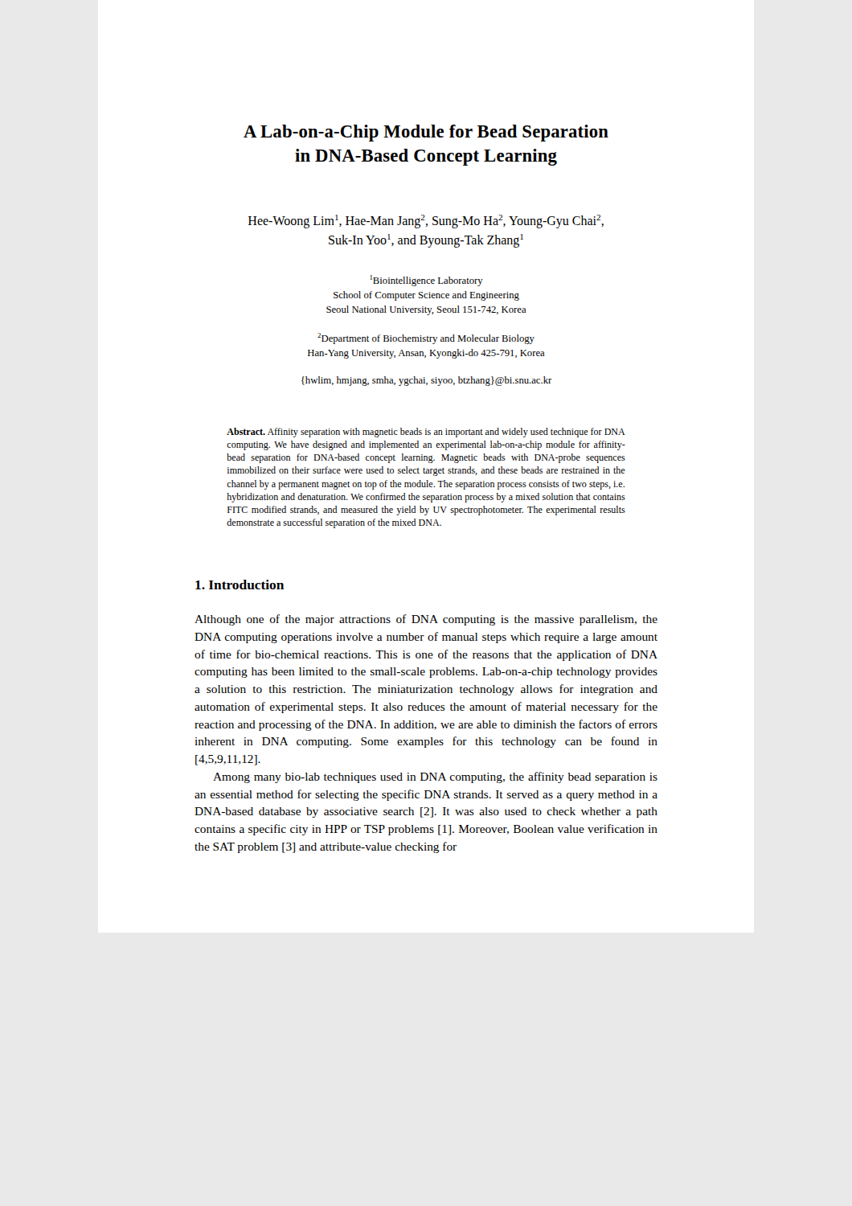A Lab-on-a-Chip Module for Bead Separation
in DNA-Based Concept Learning
Hee-Woong Lim1, Hae-Man Jang2, Sung-Mo Ha2, Young-Gyu Chai2,
Suk-In Yoo1, and Byoung-Tak Zhang1
1Biointelligence Laboratory
School of Computer Science and Engineering
Seoul National University, Seoul 151-742, Korea
2Department of Biochemistry and Molecular Biology
Han-Yang University, Ansan, Kyongki-do 425-791, Korea
{hwlim, hmjang, smha, ygchai, siyoo, btzhang}@bi.snu.ac.kr
Abstract. Affinity separation with magnetic beads is an important and widely used technique for DNA computing. We have designed and implemented an experimental lab-on-a-chip module for affinity-bead separation for DNA-based concept learning. Magnetic beads with DNA-probe sequences immobilized on their surface were used to select target strands, and these beads are restrained in the channel by a permanent magnet on top of the module. The separation process consists of two steps, i.e. hybridization and denaturation. We confirmed the separation process by a mixed solution that contains FITC modified strands, and measured the yield by UV spectrophotometer. The experimental results demonstrate a successful separation of the mixed DNA.
1. Introduction
Although one of the major attractions of DNA computing is the massive parallelism, the DNA computing operations involve a number of manual steps which require a large amount of time for bio-chemical reactions. This is one of the reasons that the application of DNA computing has been limited to the small-scale problems. Lab-on-a-chip technology provides a solution to this restriction. The miniaturization technology allows for integration and automation of experimental steps. It also reduces the amount of material necessary for the reaction and processing of the DNA. In addition, we are able to diminish the factors of errors inherent in DNA computing. Some examples for this technology can be found in [4,5,9,11,12].
Among many bio-lab techniques used in DNA computing, the affinity bead separation is an essential method for selecting the specific DNA strands. It served as a query method in a DNA-based database by associative search [2]. It was also used to check whether a path contains a specific city in HPP or TSP problems [1]. Moreover, Boolean value verification in the SAT problem [3] and attribute-value checking for